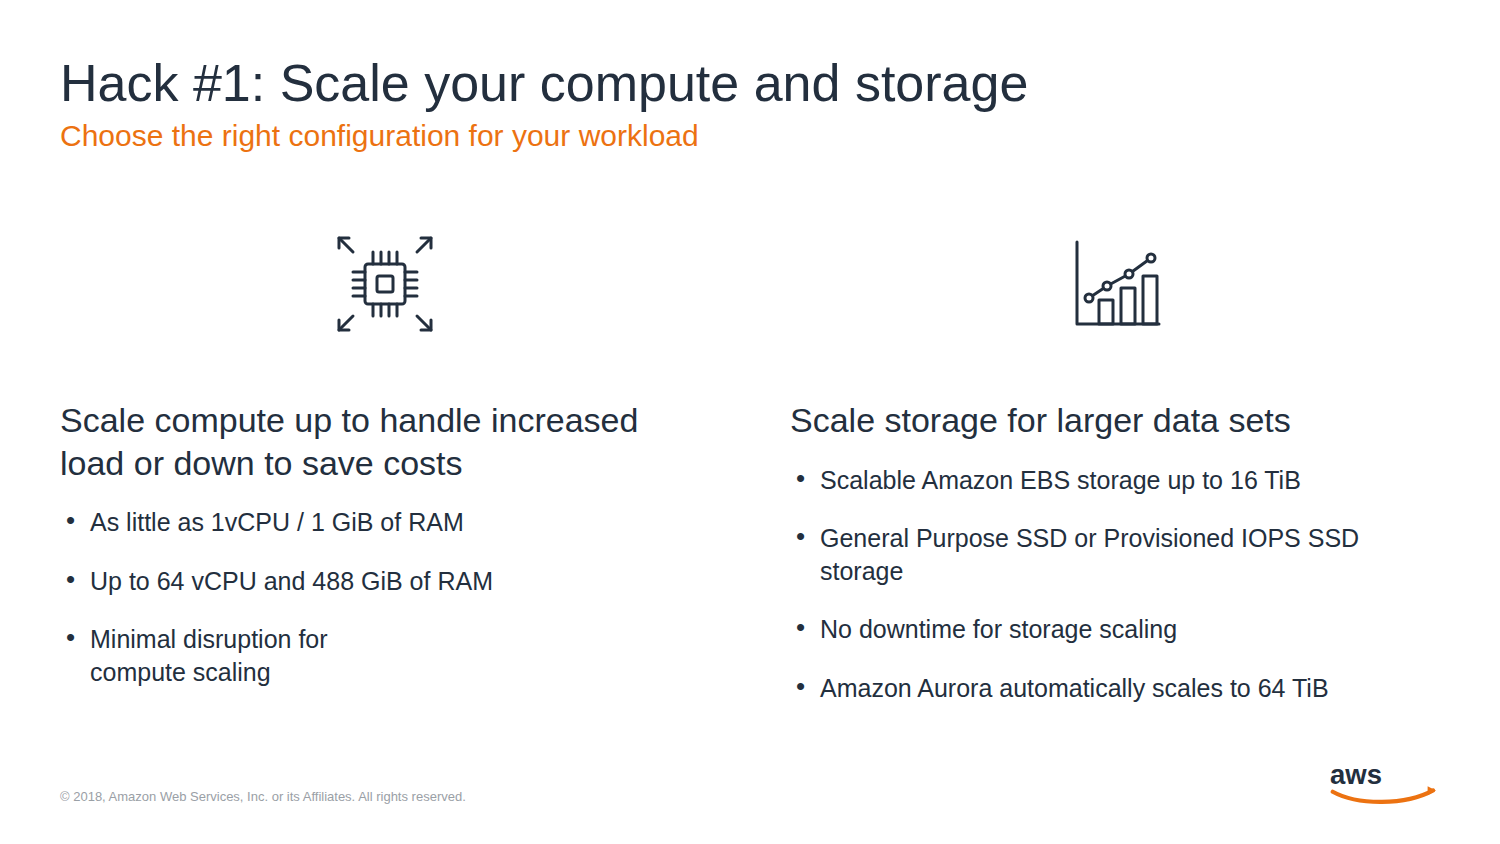Hack #1: Scale your compute and storage
Choose the right configuration for your workload
Scale compute up to handle increased load or down to save costs
As little as 1vCPU / 1 GiB of RAM
Up to 64 vCPU and 488 GiB of RAM
Minimal disruption for
compute scaling
Scale storage for larger data sets
Scalable Amazon EBS storage up to 16 TiB
General Purpose SSD or Provisioned IOPS SSD storage
No downtime for storage scaling
Amazon Aurora automatically scales to 64 TiB
© 2018, Amazon Web Services, Inc. or its Affiliates. All rights reserved.
aws